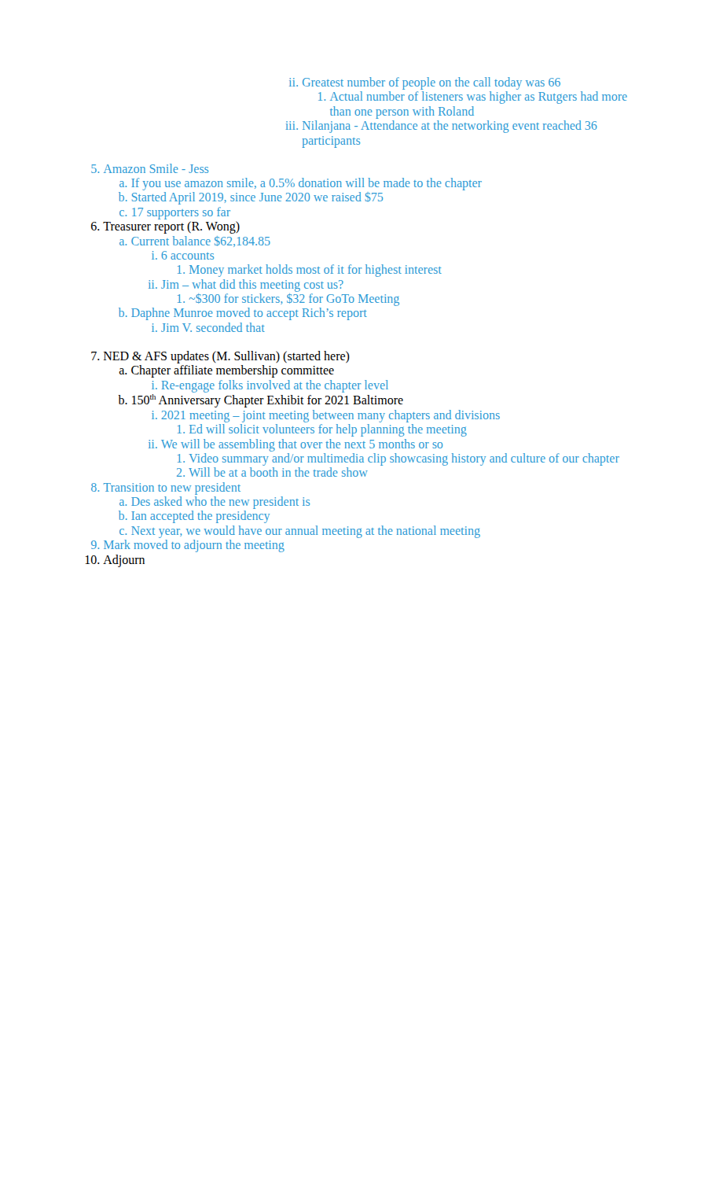Greatest number of people on the call today was 66
Actual number of listeners was higher as Rutgers had more than one person with Roland
Nilanjana - Attendance at the networking event reached 36 participants
Amazon Smile - Jess
If you use amazon smile, a 0.5% donation will be made to the chapter
Started April 2019, since June 2020 we raised $75
17 supporters so far
Treasurer report (R. Wong)
Current balance $62,184.85
6 accounts
Money market holds most of it for highest interest
Jim – what did this meeting cost us?
~$300 for stickers, $32 for GoTo Meeting
Daphne Munroe moved to accept Rich’s report
Jim V. seconded that
NED & AFS updates (M. Sullivan) (started here)
Chapter affiliate membership committee
Re-engage folks involved at the chapter level
150th Anniversary Chapter Exhibit for 2021 Baltimore
2021 meeting – joint meeting between many chapters and divisions
Ed will solicit volunteers for help planning the meeting
We will be assembling that over the next 5 months or so
Video summary and/or multimedia clip showcasing history and culture of our chapter
Will be at a booth in the trade show
Transition to new president
Des asked who the new president is
Ian accepted the presidency
Next year, we would have our annual meeting at the national meeting
Mark moved to adjourn the meeting
Adjourn